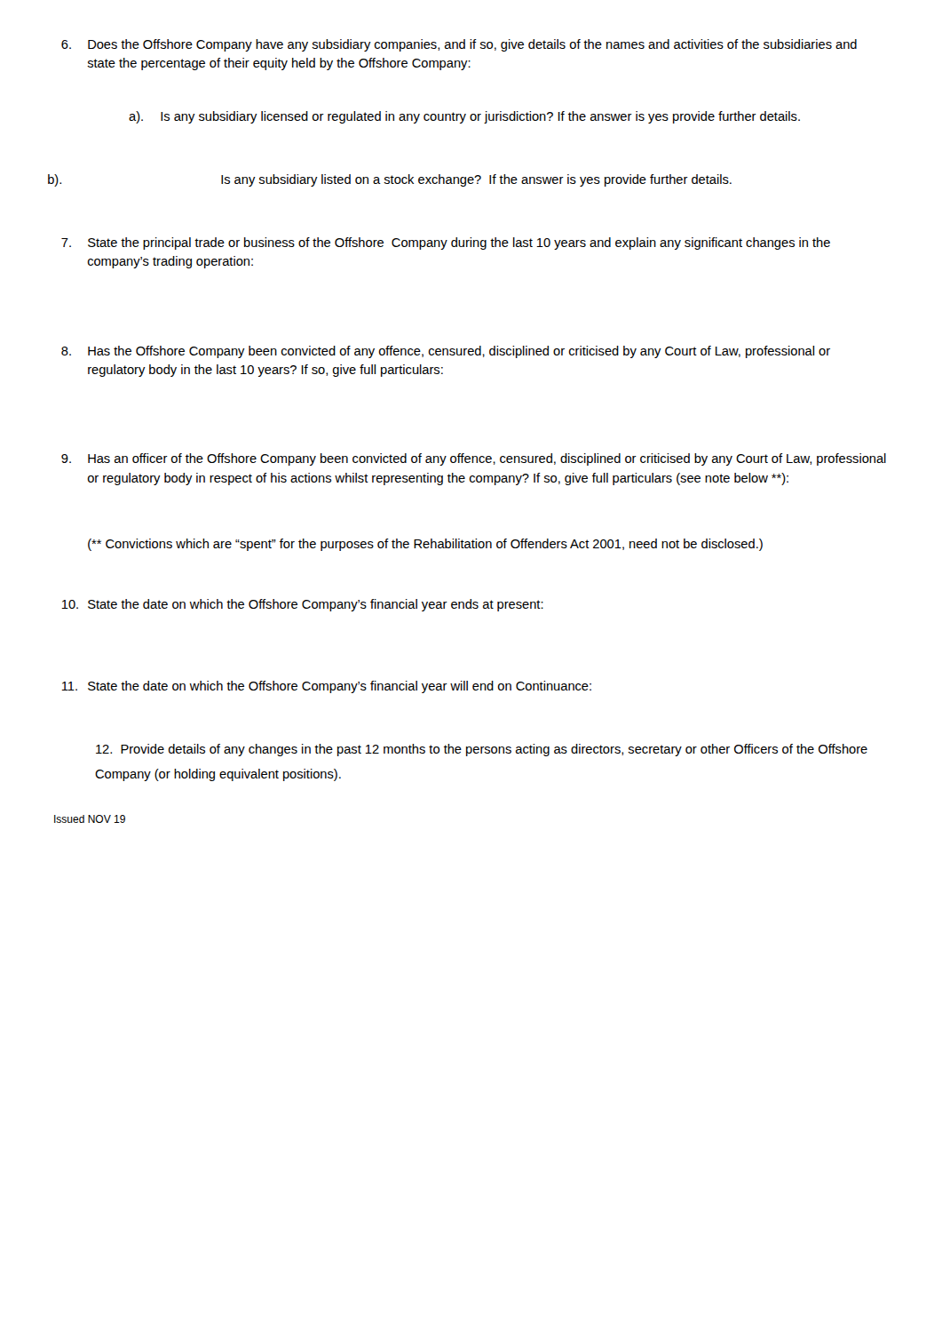6. Does the Offshore Company have any subsidiary companies, and if so, give details of the names and activities of the subsidiaries and state the percentage of their equity held by the Offshore Company:
a). Is any subsidiary licensed or regulated in any country or jurisdiction? If the answer is yes provide further details.
b). Is any subsidiary listed on a stock exchange? If the answer is yes provide further details.
7. State the principal trade or business of the Offshore Company during the last 10 years and explain any significant changes in the company’s trading operation:
8. Has the Offshore Company been convicted of any offence, censured, disciplined or criticised by any Court of Law, professional or regulatory body in the last 10 years? If so, give full particulars:
9. Has an officer of the Offshore Company been convicted of any offence, censured, disciplined or criticised by any Court of Law, professional or regulatory body in respect of his actions whilst representing the company? If so, give full particulars (see note below **):
(** Convictions which are “spent” for the purposes of the Rehabilitation of Offenders Act 2001, need not be disclosed.)
10. State the date on which the Offshore Company’s financial year ends at present:
11. State the date on which the Offshore Company’s financial year will end on Continuance:
12. Provide details of any changes in the past 12 months to the persons acting as directors, secretary or other Officers of the Offshore Company (or holding equivalent positions).
Issued NOV 19